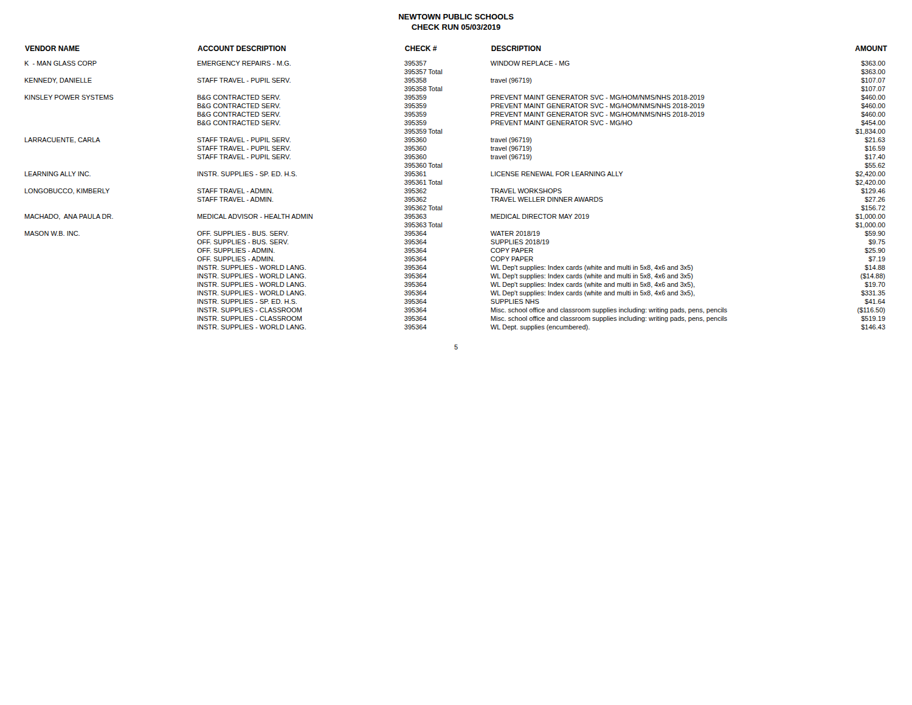NEWTOWN PUBLIC SCHOOLS
CHECK RUN 05/03/2019
| VENDOR NAME | ACCOUNT DESCRIPTION | CHECK # | DESCRIPTION | AMOUNT |
| --- | --- | --- | --- | --- |
| K - MAN GLASS CORP | EMERGENCY REPAIRS - M.G. | 395357 | WINDOW REPLACE - MG | $363.00 |
| | | 395357 Total | | $363.00 |
| KENNEDY, DANIELLE | STAFF TRAVEL - PUPIL SERV. | 395358 | travel (96719) | $107.07 |
| | | 395358 Total | | $107.07 |
| KINSLEY POWER SYSTEMS | B&G CONTRACTED SERV. | 395359 | PREVENT MAINT GENERATOR SVC - MG/HOM/NMS/NHS 2018-2019 | $460.00 |
| | B&G CONTRACTED SERV. | 395359 | PREVENT MAINT GENERATOR SVC - MG/HOM/NMS/NHS 2018-2019 | $460.00 |
| | B&G CONTRACTED SERV. | 395359 | PREVENT MAINT GENERATOR SVC - MG/HOM/NMS/NHS 2018-2019 | $460.00 |
| | B&G CONTRACTED SERV. | 395359 | PREVENT MAINT GENERATOR SVC - MG/HO | $454.00 |
| | | 395359 Total | | $1,834.00 |
| LARRACUENTE, CARLA | STAFF TRAVEL - PUPIL SERV. | 395360 | travel (96719) | $21.63 |
| | STAFF TRAVEL - PUPIL SERV. | 395360 | travel (96719) | $16.59 |
| | STAFF TRAVEL - PUPIL SERV. | 395360 | travel (96719) | $17.40 |
| | | 395360 Total | | $55.62 |
| LEARNING ALLY INC. | INSTR. SUPPLIES - SP. ED. H.S. | 395361 | LICENSE RENEWAL FOR LEARNING ALLY | $2,420.00 |
| | | 395361 Total | | $2,420.00 |
| LONGOBUCCO, KIMBERLY | STAFF TRAVEL - ADMIN. | 395362 | TRAVEL WORKSHOPS | $129.46 |
| | STAFF TRAVEL - ADMIN. | 395362 | TRAVEL WELLER DINNER AWARDS | $27.26 |
| | | 395362 Total | | $156.72 |
| MACHADO, ANA PAULA DR. | MEDICAL ADVISOR - HEALTH ADMIN | 395363 | MEDICAL DIRECTOR MAY 2019 | $1,000.00 |
| | | 395363 Total | | $1,000.00 |
| MASON W.B. INC. | OFF. SUPPLIES - BUS. SERV. | 395364 | WATER 2018/19 | $59.90 |
| | OFF. SUPPLIES - BUS. SERV. | 395364 | SUPPLIES 2018/19 | $9.75 |
| | OFF. SUPPLIES - ADMIN. | 395364 | COPY PAPER | $25.90 |
| | OFF. SUPPLIES - ADMIN. | 395364 | COPY PAPER | $7.19 |
| | INSTR. SUPPLIES - WORLD LANG. | 395364 | WL Dep't supplies: Index cards (white and multi in 5x8, 4x6 and 3x5) | $14.88 |
| | INSTR. SUPPLIES - WORLD LANG. | 395364 | WL Dep't supplies: Index cards (white and multi in 5x8, 4x6 and 3x5) | ($14.88) |
| | INSTR. SUPPLIES - WORLD LANG. | 395364 | WL Dep't supplies: Index cards (white and multi in 5x8, 4x6 and 3x5), | $19.70 |
| | INSTR. SUPPLIES - WORLD LANG. | 395364 | WL Dep't supplies: Index cards (white and multi in 5x8, 4x6 and 3x5), | $331.35 |
| | INSTR. SUPPLIES - SP. ED. H.S. | 395364 | SUPPLIES NHS | $41.64 |
| | INSTR. SUPPLIES - CLASSROOM | 395364 | Misc. school office and classroom supplies including: writing pads, pens, pencils | ($116.50) |
| | INSTR. SUPPLIES - CLASSROOM | 395364 | Misc. school office and classroom supplies including: writing pads, pens, pencils | $519.19 |
| | INSTR. SUPPLIES - WORLD LANG. | 395364 | WL Dept. supplies (encumbered). | $146.43 |
5